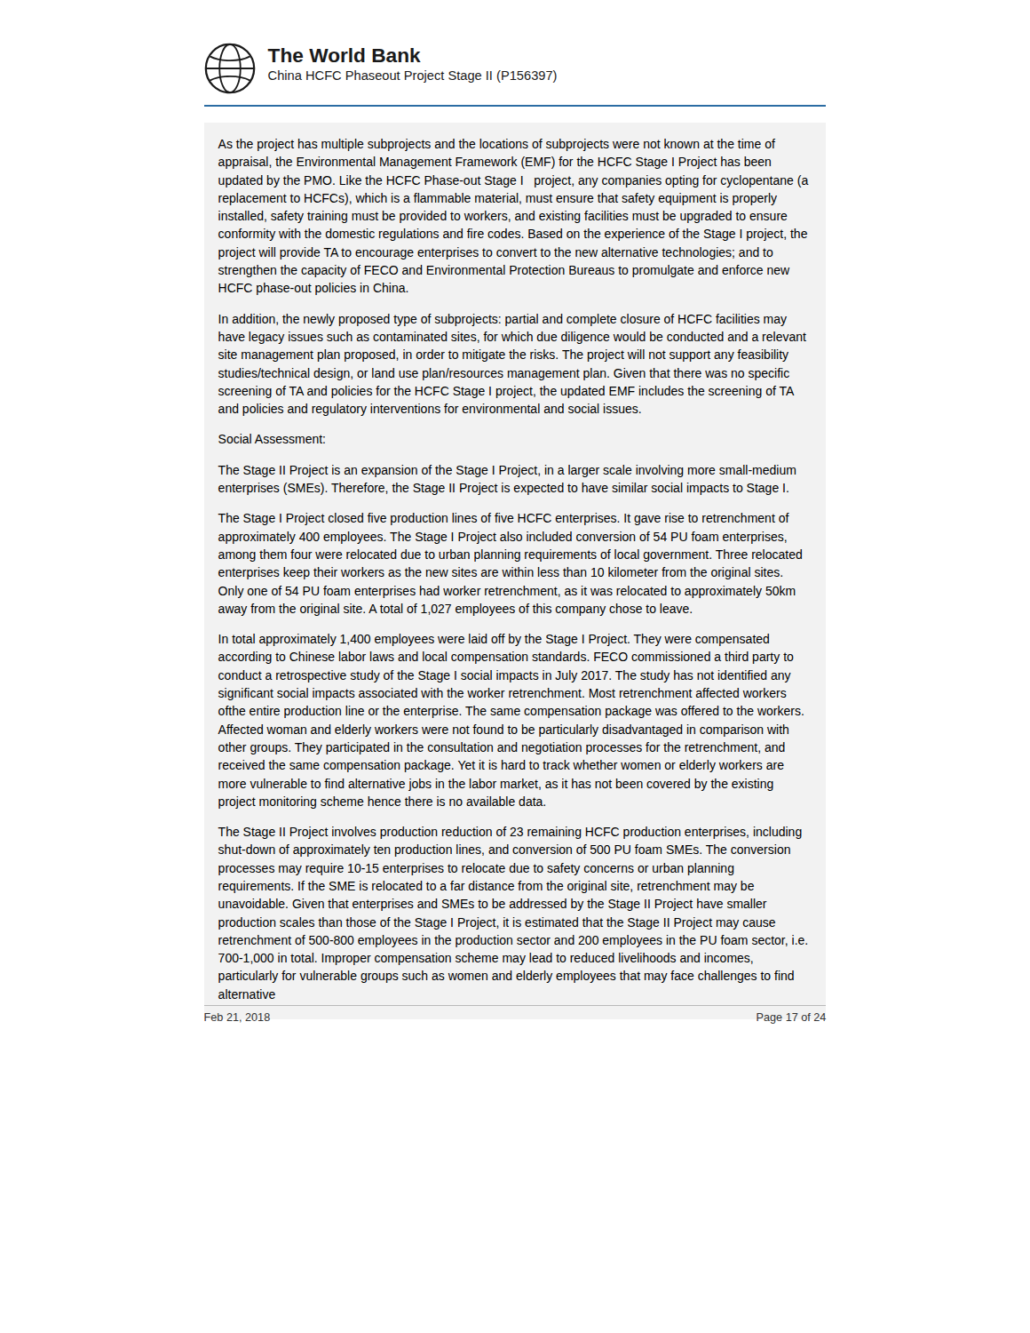The World Bank
China HCFC Phaseout Project Stage II (P156397)
As the project has multiple subprojects and the locations of subprojects were not known at the time of appraisal, the Environmental Management Framework (EMF) for the HCFC Stage I Project has been updated by the PMO. Like the HCFC Phase-out Stage I project, any companies opting for cyclopentane (a replacement to HCFCs), which is a flammable material, must ensure that safety equipment is properly installed, safety training must be provided to workers, and existing facilities must be upgraded to ensure conformity with the domestic regulations and fire codes. Based on the experience of the Stage I project, the project will provide TA to encourage enterprises to convert to the new alternative technologies; and to strengthen the capacity of FECO and Environmental Protection Bureaus to promulgate and enforce new HCFC phase-out policies in China.
In addition, the newly proposed type of subprojects: partial and complete closure of HCFC facilities may have legacy issues such as contaminated sites, for which due diligence would be conducted and a relevant site management plan proposed, in order to mitigate the risks. The project will not support any feasibility studies/technical design, or land use plan/resources management plan. Given that there was no specific screening of TA and policies for the HCFC Stage I project, the updated EMF includes the screening of TA and policies and regulatory interventions for environmental and social issues.
Social Assessment:
The Stage II Project is an expansion of the Stage I Project, in a larger scale involving more small-medium enterprises (SMEs). Therefore, the Stage II Project is expected to have similar social impacts to Stage I.
The Stage I Project closed five production lines of five HCFC enterprises. It gave rise to retrenchment of approximately 400 employees. The Stage I Project also included conversion of 54 PU foam enterprises, among them four were relocated due to urban planning requirements of local government. Three relocated enterprises keep their workers as the new sites are within less than 10 kilometer from the original sites. Only one of 54 PU foam enterprises had worker retrenchment, as it was relocated to approximately 50km away from the original site. A total of 1,027 employees of this company chose to leave.
In total approximately 1,400 employees were laid off by the Stage I Project. They were compensated according to Chinese labor laws and local compensation standards. FECO commissioned a third party to conduct a retrospective study of the Stage I social impacts in July 2017. The study has not identified any significant social impacts associated with the worker retrenchment. Most retrenchment affected workers ofthe entire production line or the enterprise. The same compensation package was offered to the workers. Affected woman and elderly workers were not found to be particularly disadvantaged in comparison with other groups. They participated in the consultation and negotiation processes for the retrenchment, and received the same compensation package. Yet it is hard to track whether women or elderly workers are more vulnerable to find alternative jobs in the labor market, as it has not been covered by the existing project monitoring scheme hence there is no available data.
The Stage II Project involves production reduction of 23 remaining HCFC production enterprises, including shut-down of approximately ten production lines, and conversion of 500 PU foam SMEs. The conversion processes may require 10-15 enterprises to relocate due to safety concerns or urban planning requirements. If the SME is relocated to a far distance from the original site, retrenchment may be unavoidable. Given that enterprises and SMEs to be addressed by the Stage II Project have smaller production scales than those of the Stage I Project, it is estimated that the Stage II Project may cause retrenchment of 500-800 employees in the production sector and 200 employees in the PU foam sector, i.e. 700-1,000 in total. Improper compensation scheme may lead to reduced livelihoods and incomes, particularly for vulnerable groups such as women and elderly employees that may face challenges to find alternative
Feb 21, 2018 Page 17 of 24